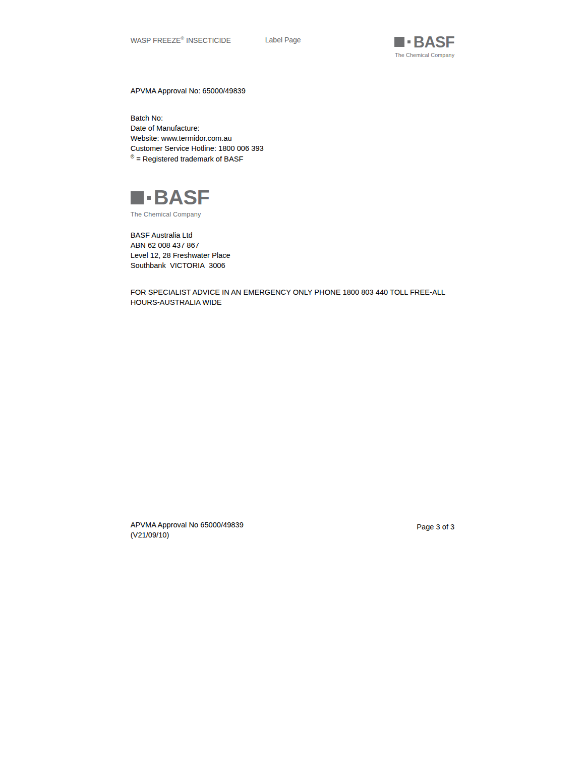WASP FREEZE® INSECTICIDE
Label Page
BASF
The Chemical Company
APVMA Approval No: 65000/49839
Batch No:
Date of Manufacture:
Website: www.termidor.com.au
Customer Service Hotline: 1800 006 393
® = Registered trademark of BASF
BASF
The Chemical Company
BASF Australia Ltd
ABN 62 008 437 867
Level 12, 28 Freshwater Place
Southbank VICTORIA 3006
FOR SPECIALIST ADVICE IN AN EMERGENCY ONLY PHONE 1800 803 440 TOLL FREE-ALL HOURS-AUSTRALIA WIDE
APVMA Approval No 65000/49839
(V21/09/10)
Page 3 of 3